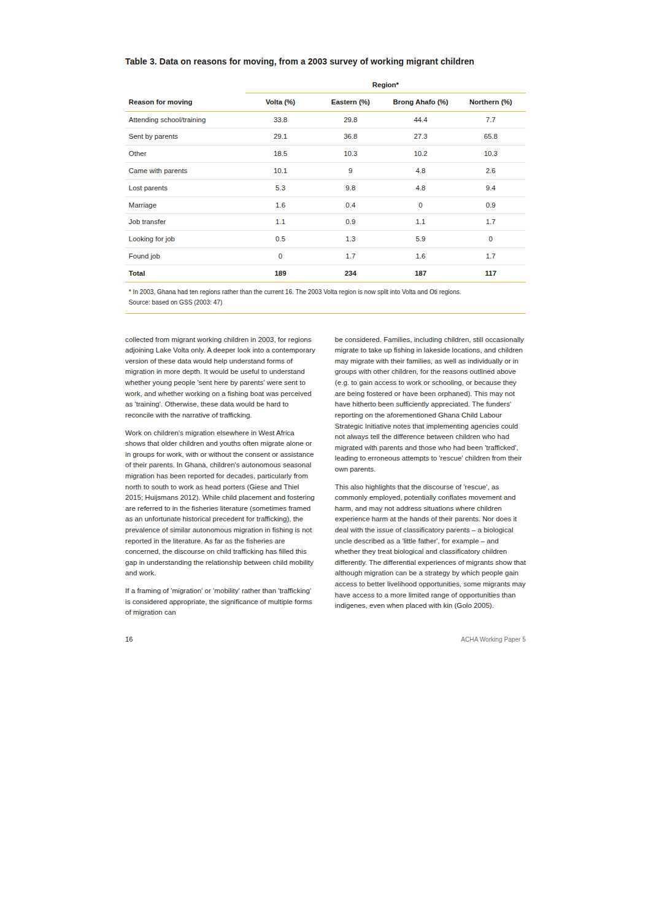Table 3. Data on reasons for moving, from a 2003 survey of working migrant children
| | Region* |
| --- | --- |
| Reason for moving | Volta (%) | Eastern (%) | Brong Ahafo (%) | Northern (%) |
| Attending school/training | 33.8 | 29.8 | 44.4 | 7.7 |
| Sent by parents | 29.1 | 36.8 | 27.3 | 65.8 |
| Other | 18.5 | 10.3 | 10.2 | 10.3 |
| Came with parents | 10.1 | 9 | 4.8 | 2.6 |
| Lost parents | 5.3 | 9.8 | 4.8 | 9.4 |
| Marriage | 1.6 | 0.4 | 0 | 0.9 |
| Job transfer | 1.1 | 0.9 | 1.1 | 1.7 |
| Looking for job | 0.5 | 1.3 | 5.9 | 0 |
| Found job | 0 | 1.7 | 1.6 | 1.7 |
| Total | 189 | 234 | 187 | 117 |
* In 2003, Ghana had ten regions rather than the current 16. The 2003 Volta region is now split into Volta and Oti regions.
Source: based on GSS (2003: 47)
collected from migrant working children in 2003, for regions adjoining Lake Volta only. A deeper look into a contemporary version of these data would help understand forms of migration in more depth. It would be useful to understand whether young people 'sent here by parents' were sent to work, and whether working on a fishing boat was perceived as 'training'. Otherwise, these data would be hard to reconcile with the narrative of trafficking.
Work on children's migration elsewhere in West Africa shows that older children and youths often migrate alone or in groups for work, with or without the consent or assistance of their parents. In Ghana, children's autonomous seasonal migration has been reported for decades, particularly from north to south to work as head porters (Giese and Thiel 2015; Huijsmans 2012). While child placement and fostering are referred to in the fisheries literature (sometimes framed as an unfortunate historical precedent for trafficking), the prevalence of similar autonomous migration in fishing is not reported in the literature. As far as the fisheries are concerned, the discourse on child trafficking has filled this gap in understanding the relationship between child mobility and work.
If a framing of 'migration' or 'mobility' rather than 'trafficking' is considered appropriate, the significance of multiple forms of migration can
be considered. Families, including children, still occasionally migrate to take up fishing in lakeside locations, and children may migrate with their families, as well as individually or in groups with other children, for the reasons outlined above (e.g. to gain access to work or schooling, or because they are being fostered or have been orphaned). This may not have hitherto been sufficiently appreciated. The funders' reporting on the aforementioned Ghana Child Labour Strategic Initiative notes that implementing agencies could not always tell the difference between children who had migrated with parents and those who had been 'trafficked', leading to erroneous attempts to 'rescue' children from their own parents.
This also highlights that the discourse of 'rescue', as commonly employed, potentially conflates movement and harm, and may not address situations where children experience harm at the hands of their parents. Nor does it deal with the issue of classificatory parents – a biological uncle described as a 'little father', for example – and whether they treat biological and classificatory children differently. The differential experiences of migrants show that although migration can be a strategy by which people gain access to better livelihood opportunities, some migrants may have access to a more limited range of opportunities than indigenes, even when placed with kin (Golo 2005).
16
ACHA Working Paper 5